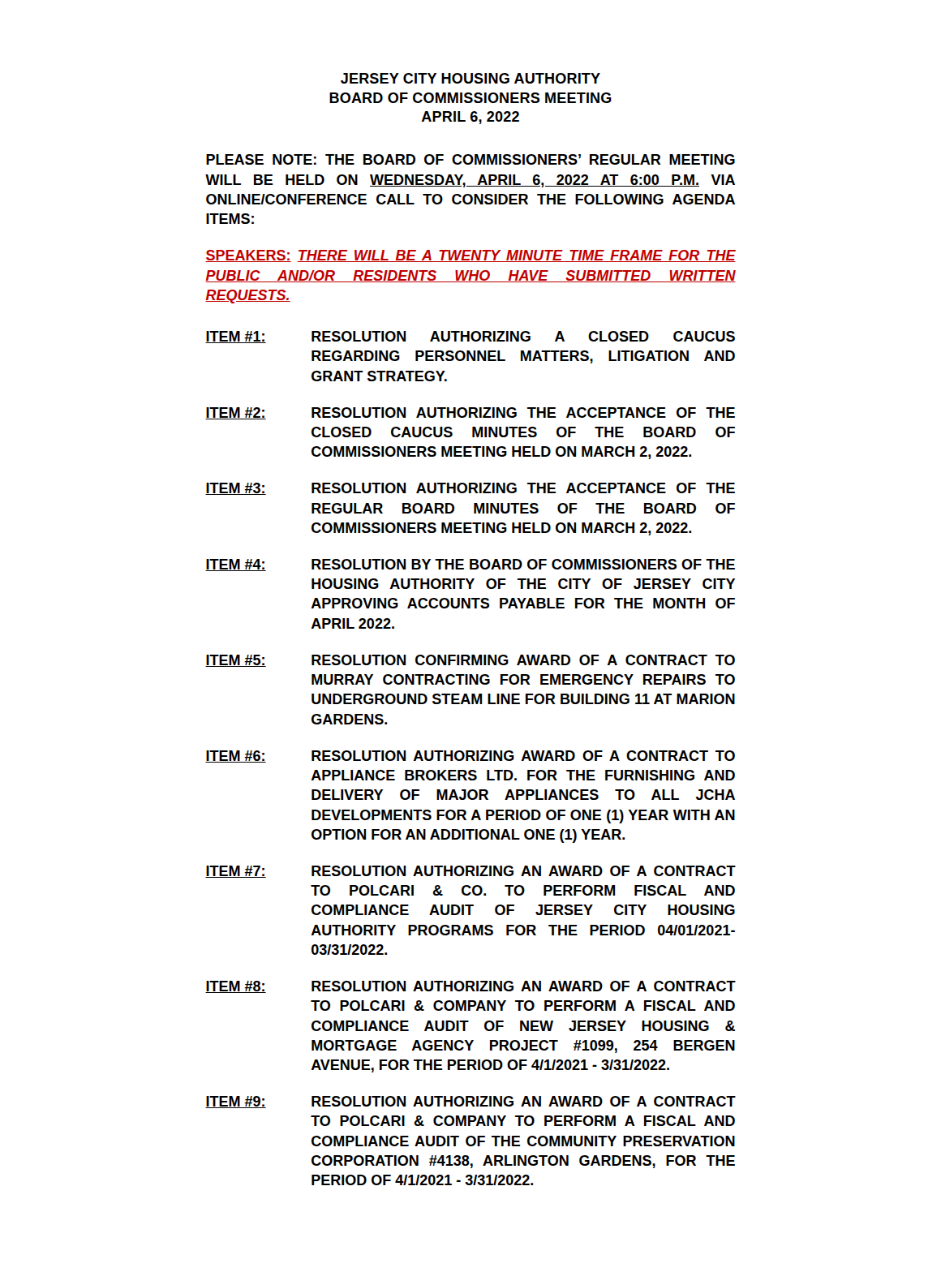JERSEY CITY HOUSING AUTHORITY
BOARD OF COMMISSIONERS MEETING
APRIL 6, 2022
PLEASE NOTE: THE BOARD OF COMMISSIONERS’ REGULAR MEETING WILL BE HELD ON WEDNESDAY, APRIL 6, 2022 AT 6:00 P.M. VIA ONLINE/CONFERENCE CALL TO CONSIDER THE FOLLOWING AGENDA ITEMS:
SPEAKERS: THERE WILL BE A TWENTY MINUTE TIME FRAME FOR THE PUBLIC AND/OR RESIDENTS WHO HAVE SUBMITTED WRITTEN REQUESTS.
| ITEM #1: | RESOLUTION AUTHORIZING A CLOSED CAUCUS REGARDING PERSONNEL MATTERS, LITIGATION AND GRANT STRATEGY. |
| ITEM #2: | RESOLUTION AUTHORIZING THE ACCEPTANCE OF THE CLOSED CAUCUS MINUTES OF THE BOARD OF COMMISSIONERS MEETING HELD ON MARCH 2, 2022. |
| ITEM #3: | RESOLUTION AUTHORIZING THE ACCEPTANCE OF THE REGULAR BOARD MINUTES OF THE BOARD OF COMMISSIONERS MEETING HELD ON MARCH 2, 2022. |
| ITEM #4: | RESOLUTION BY THE BOARD OF COMMISSIONERS OF THE HOUSING AUTHORITY OF THE CITY OF JERSEY CITY APPROVING ACCOUNTS PAYABLE FOR THE MONTH OF APRIL 2022. |
| ITEM #5: | RESOLUTION CONFIRMING AWARD OF A CONTRACT TO MURRAY CONTRACTING FOR EMERGENCY REPAIRS TO UNDERGROUND STEAM LINE FOR BUILDING 11 AT MARION GARDENS. |
| ITEM #6: | RESOLUTION AUTHORIZING AWARD OF A CONTRACT TO APPLIANCE BROKERS LTD. FOR THE FURNISHING AND DELIVERY OF MAJOR APPLIANCES TO ALL JCHA DEVELOPMENTS FOR A PERIOD OF ONE (1) YEAR WITH AN OPTION FOR AN ADDITIONAL ONE (1) YEAR. |
| ITEM #7: | RESOLUTION AUTHORIZING AN AWARD OF A CONTRACT TO POLCARI & CO. TO PERFORM FISCAL AND COMPLIANCE AUDIT OF JERSEY CITY HOUSING AUTHORITY PROGRAMS FOR THE PERIOD 04/01/2021-03/31/2022. |
| ITEM #8: | RESOLUTION AUTHORIZING AN AWARD OF A CONTRACT TO POLCARI & COMPANY TO PERFORM A FISCAL AND COMPLIANCE AUDIT OF NEW JERSEY HOUSING & MORTGAGE AGENCY PROJECT #1099, 254 BERGEN AVENUE, FOR THE PERIOD OF 4/1/2021 - 3/31/2022. |
| ITEM #9: | RESOLUTION AUTHORIZING AN AWARD OF A CONTRACT TO POLCARI & COMPANY TO PERFORM A FISCAL AND COMPLIANCE AUDIT OF THE COMMUNITY PRESERVATION CORPORATION #4138, ARLINGTON GARDENS, FOR THE PERIOD OF 4/1/2021 - 3/31/2022. |